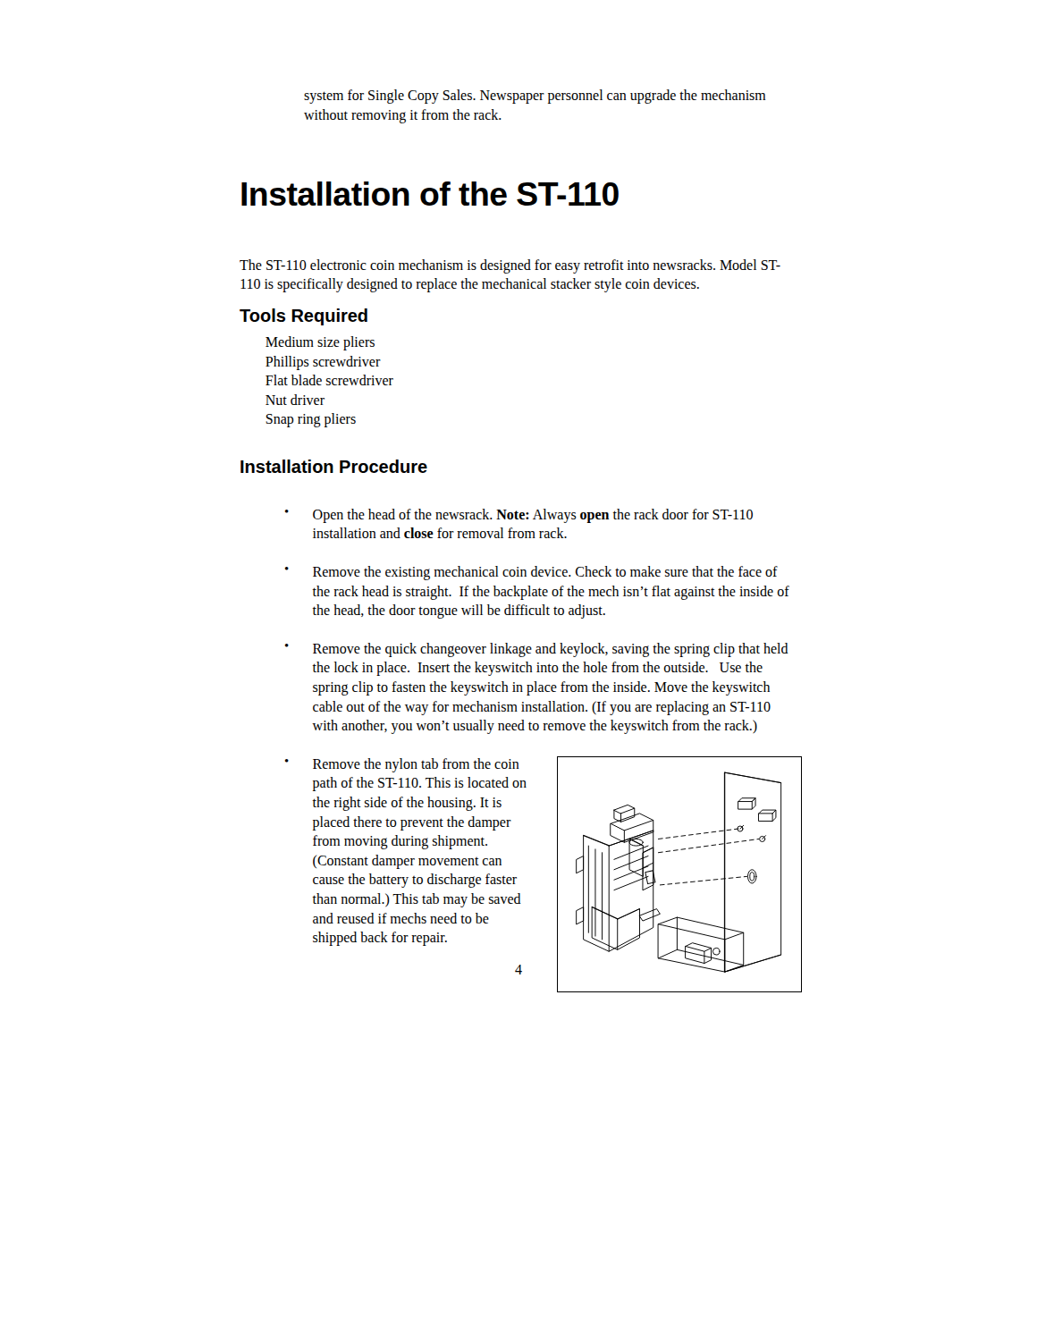system for Single Copy Sales. Newspaper personnel can upgrade the mechanism without removing it from the rack.
Installation of the ST-110
The ST-110 electronic coin mechanism is designed for easy retrofit into newsracks. Model ST-110 is specifically designed to replace the mechanical stacker style coin devices.
Tools Required
Medium size pliers
Phillips screwdriver
Flat blade screwdriver
Nut driver
Snap ring pliers
Installation Procedure
Open the head of the newsrack. Note: Always open the rack door for ST-110 installation and close for removal from rack.
Remove the existing mechanical coin device. Check to make sure that the face of the rack head is straight. If the backplate of the mech isn’t flat against the inside of the head, the door tongue will be difficult to adjust.
Remove the quick changeover linkage and keylock, saving the spring clip that held the lock in place. Insert the keyswitch into the hole from the outside. Use the spring clip to fasten the keyswitch in place from the inside. Move the keyswitch cable out of the way for mechanism installation. (If you are replacing an ST-110 with another, you won’t usually need to remove the keyswitch from the rack.)
Remove the nylon tab from the coin path of the ST-110. This is located on the right side of the housing. It is placed there to prevent the damper from moving during shipment. (Constant damper movement can cause the battery to discharge faster than normal.) This tab may be saved and reused if mechs need to be shipped back for repair.
4